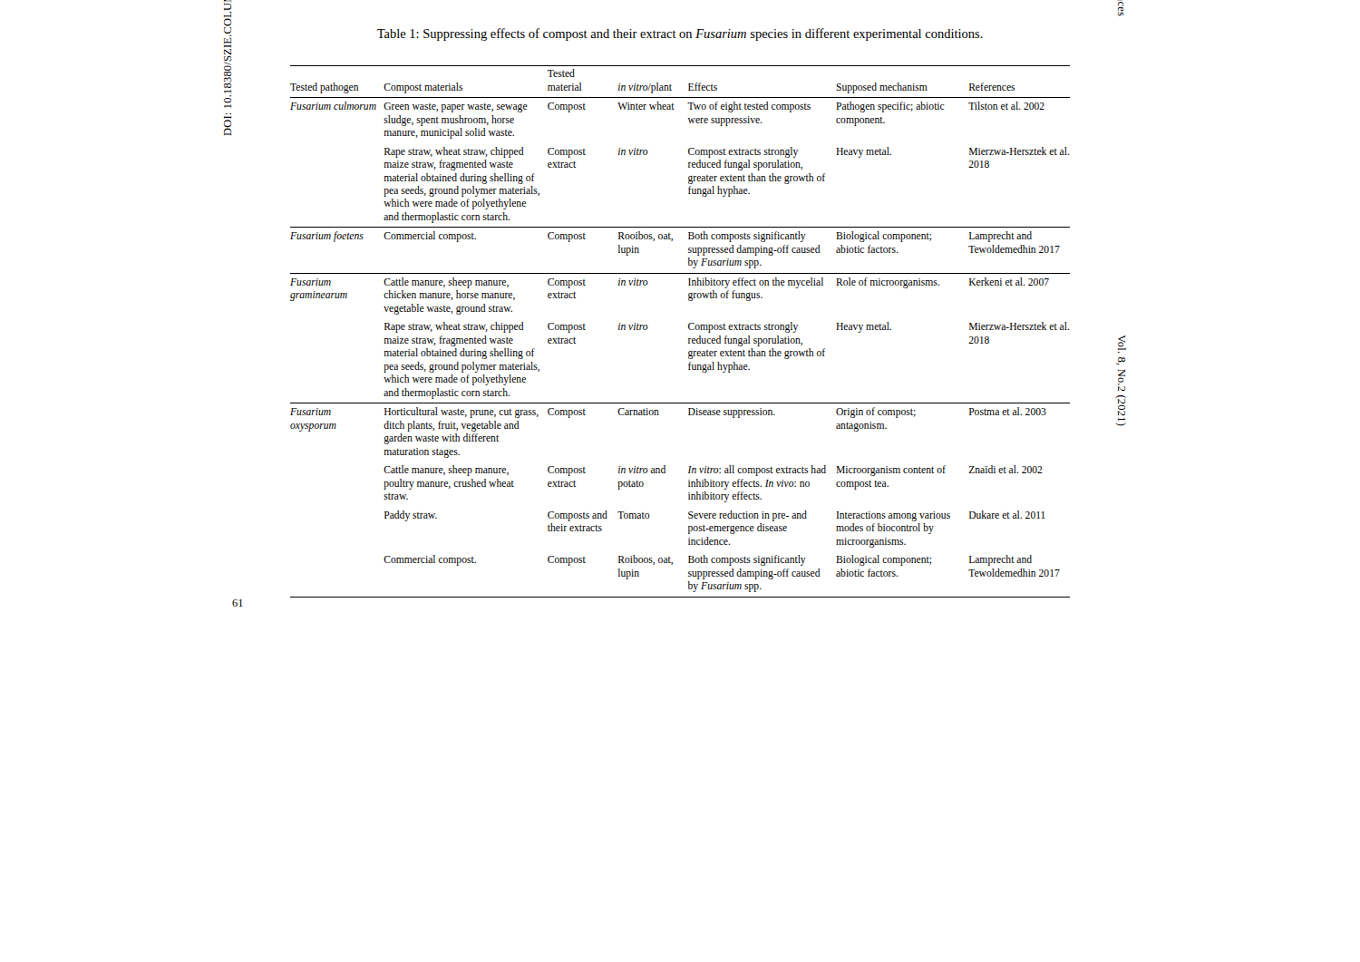DOI: 10.18380/SZIE.COLUM.2021.8.2.55
Columella – Journal of Agricultural and Environmental Sciences
Vol. 8, No.2 (2021)
61
Table 1: Suppressing effects of compost and their extract on Fusarium species in different experimental conditions.
| Tested pathogen | Compost materials | Tested material | in vitro /plant | Effects | Supposed mechanism | References |
| --- | --- | --- | --- | --- | --- | --- |
| Fusarium culmorum | Green waste, paper waste, sewage sludge, spent mushroom, horse manure, municipal solid waste. | Compost | Winter wheat | Two of eight tested composts were suppressive. | Pathogen specific; abiotic component. | Tilston et al. 2002 |
| | Rape straw, wheat straw, chipped maize straw, fragmented waste material obtained during shelling of pea seeds, ground polymer materials, which were made of polyethylene and thermoplastic corn starch. | Compost extract | in vitro | Compost extracts strongly reduced fungal sporulation, greater extent than the growth of fungal hyphae. | Heavy metal. | Mierzwa-Hersztek et al. 2018 |
| Fusarium foetens | Commercial compost. | Compost | Rooibos, oat, lupin | Both composts significantly suppressed damping-off caused by Fusarium spp. | Biological component; abiotic factors. | Lamprecht and Tewoldemedhin 2017 |
| Fusarium graminearum | Cattle manure, sheep manure, chicken manure, horse manure, vegetable waste, ground straw. | Compost extract | in vitro | Inhibitory effect on the mycelial growth of fungus. | Role of microorganisms. | Kerkeni et al. 2007 |
| | Rape straw, wheat straw, chipped maize straw, fragmented waste material obtained during shelling of pea seeds, ground polymer materials, which were made of polyethylene and thermoplastic corn starch. | Compost extract | in vitro | Compost extracts strongly reduced fungal sporulation, greater extent than the growth of fungal hyphae. | Heavy metal. | Mierzwa-Hersztek et al. 2018 |
| Fusarium oxysporum | Horticultural waste, prune, cut grass, ditch plants, fruit, vegetable and garden waste with different maturation stages. | Compost | Carnation | Disease suppression. | Origin of compost; antagonism. | Postma et al. 2003 |
| | Cattle manure, sheep manure, poultry manure, crushed wheat straw. | Compost extract | in vitro and potato | In vitro : all compost extracts had inhibitory effects. In vivo : no inhibitory effects. | Microorganism content of compost tea. | Znaïdi et al. 2002 |
| | Paddy straw. | Composts and their extracts | Tomato | Severe reduction in pre- and post-emergence disease incidence. | Interactions among various modes of biocontrol by microorganisms. | Dukare et al. 2011 |
| | Commercial compost. | Compost | Roiboos, oat, lupin | Both composts significantly suppressed damping-off caused by Fusarium spp. | Biological component; abiotic factors. | Lamprecht and Tewoldemedhin 2017 |